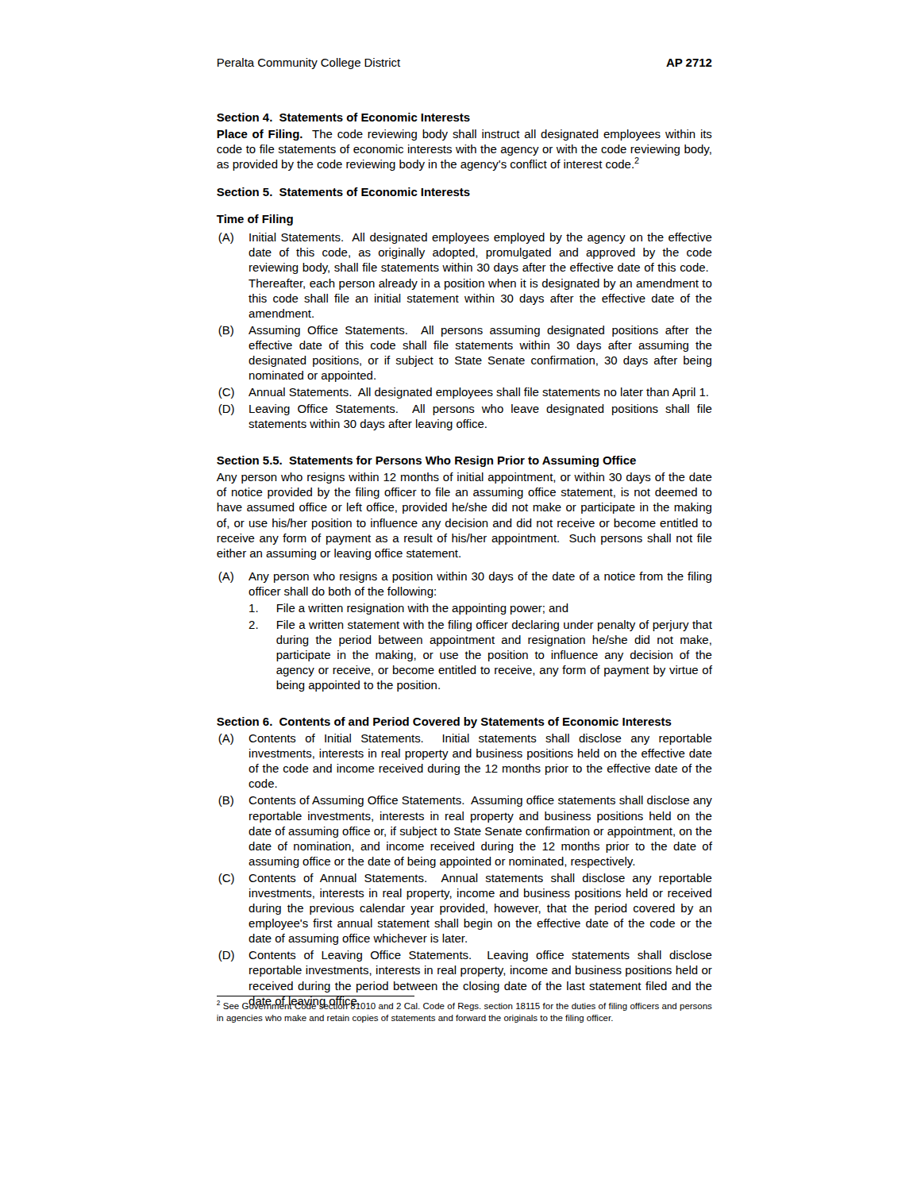Peralta Community College District
AP 2712
Section 4. Statements of Economic Interests
Place of Filing. The code reviewing body shall instruct all designated employees within its code to file statements of economic interests with the agency or with the code reviewing body, as provided by the code reviewing body in the agency's conflict of interest code.2
Section 5. Statements of Economic Interests
Time of Filing
(A) Initial Statements. All designated employees employed by the agency on the effective date of this code, as originally adopted, promulgated and approved by the code reviewing body, shall file statements within 30 days after the effective date of this code. Thereafter, each person already in a position when it is designated by an amendment to this code shall file an initial statement within 30 days after the effective date of the amendment.
(B) Assuming Office Statements. All persons assuming designated positions after the effective date of this code shall file statements within 30 days after assuming the designated positions, or if subject to State Senate confirmation, 30 days after being nominated or appointed.
(C) Annual Statements. All designated employees shall file statements no later than April 1.
(D) Leaving Office Statements. All persons who leave designated positions shall file statements within 30 days after leaving office.
Section 5.5. Statements for Persons Who Resign Prior to Assuming Office
Any person who resigns within 12 months of initial appointment, or within 30 days of the date of notice provided by the filing officer to file an assuming office statement, is not deemed to have assumed office or left office, provided he/she did not make or participate in the making of, or use his/her position to influence any decision and did not receive or become entitled to receive any form of payment as a result of his/her appointment. Such persons shall not file either an assuming or leaving office statement.
(A) Any person who resigns a position within 30 days of the date of a notice from the filing officer shall do both of the following:
1. File a written resignation with the appointing power; and
2. File a written statement with the filing officer declaring under penalty of perjury that during the period between appointment and resignation he/she did not make, participate in the making, or use the position to influence any decision of the agency or receive, or become entitled to receive, any form of payment by virtue of being appointed to the position.
Section 6. Contents of and Period Covered by Statements of Economic Interests
(A) Contents of Initial Statements. Initial statements shall disclose any reportable investments, interests in real property and business positions held on the effective date of the code and income received during the 12 months prior to the effective date of the code.
(B) Contents of Assuming Office Statements. Assuming office statements shall disclose any reportable investments, interests in real property and business positions held on the date of assuming office or, if subject to State Senate confirmation or appointment, on the date of nomination, and income received during the 12 months prior to the date of assuming office or the date of being appointed or nominated, respectively.
(C) Contents of Annual Statements. Annual statements shall disclose any reportable investments, interests in real property, income and business positions held or received during the previous calendar year provided, however, that the period covered by an employee's first annual statement shall begin on the effective date of the code or the date of assuming office whichever is later.
(D) Contents of Leaving Office Statements. Leaving office statements shall disclose reportable investments, interests in real property, income and business positions held or received during the period between the closing date of the last statement filed and the date of leaving office.
2 See Government Code section 81010 and 2 Cal. Code of Regs. section 18115 for the duties of filing officers and persons in agencies who make and retain copies of statements and forward the originals to the filing officer.